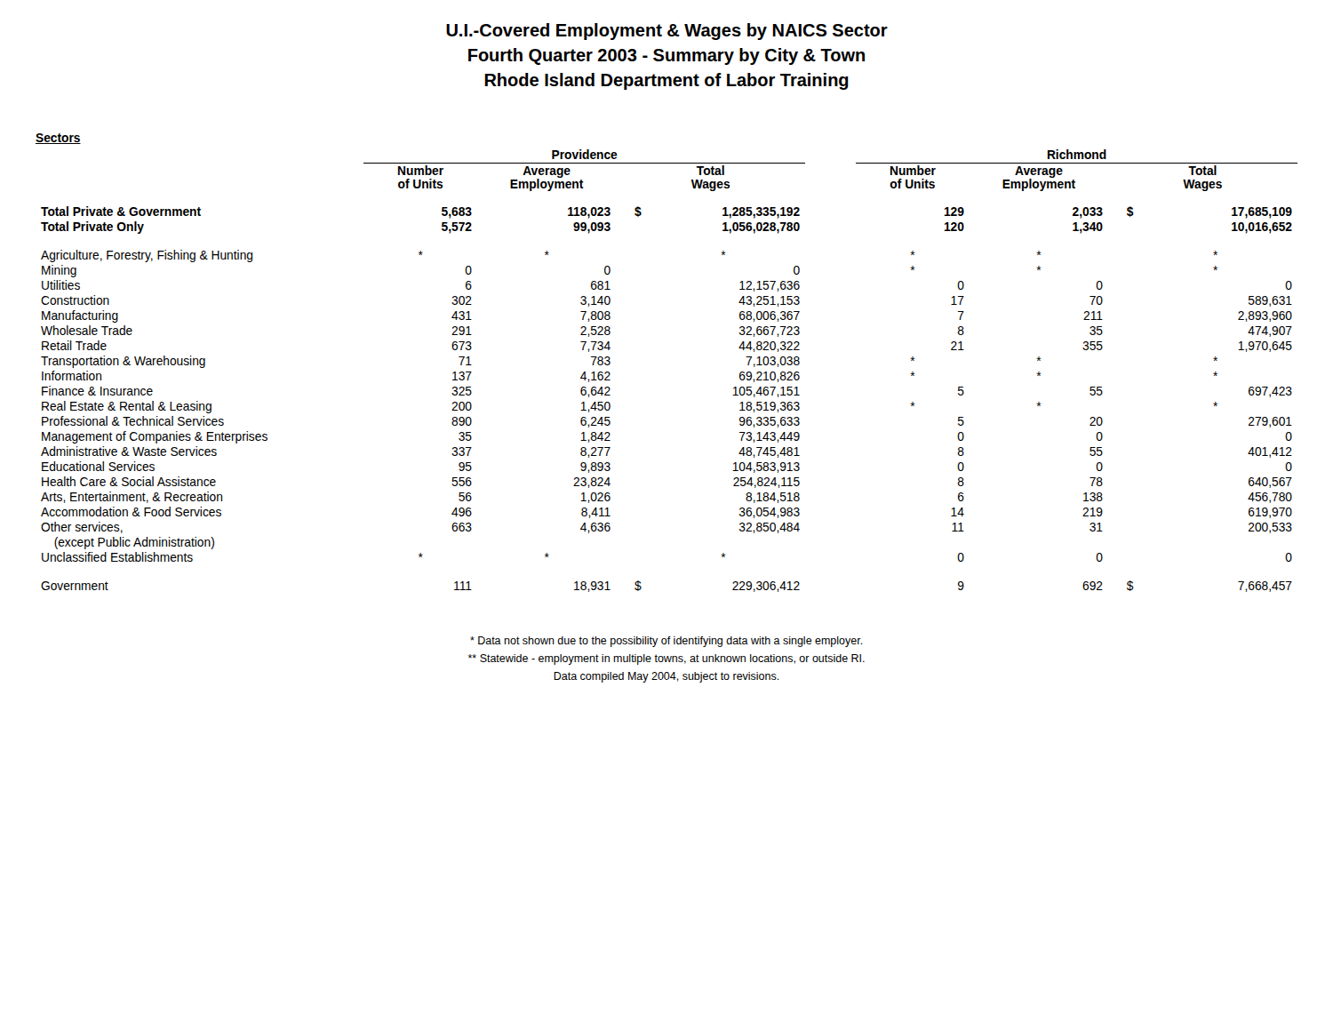U.I.-Covered Employment & Wages by NAICS Sector
Fourth Quarter 2003 - Summary by City & Town
Rhode Island Department of Labor Training
Sectors
| | Providence | | Richmond |
| --- | --- | --- | --- |
| | Number of Units | Average Employment | Total Wages | | Number of Units | Average Employment | Total Wages |
| Total Private & Government | 5,683 | 118,023 | $ | 1,285,335,192 | | 129 | 2,033 | $ | 17,685,109 |
| Total Private Only | 5,572 | 99,093 | | 1,056,028,780 | | 120 | 1,340 | | 10,016,652 |
| Agriculture, Forestry, Fishing & Hunting | * | * | | * | | * | * | | * |
| Mining | 0 | 0 | | 0 | | * | * | | * |
| Utilities | 6 | 681 | | 12,157,636 | | 0 | 0 | | 0 |
| Construction | 302 | 3,140 | | 43,251,153 | | 17 | 70 | | 589,631 |
| Manufacturing | 431 | 7,808 | | 68,006,367 | | 7 | 211 | | 2,893,960 |
| Wholesale Trade | 291 | 2,528 | | 32,667,723 | | 8 | 35 | | 474,907 |
| Retail Trade | 673 | 7,734 | | 44,820,322 | | 21 | 355 | | 1,970,645 |
| Transportation & Warehousing | 71 | 783 | | 7,103,038 | | * | * | | * |
| Information | 137 | 4,162 | | 69,210,826 | | * | * | | * |
| Finance & Insurance | 325 | 6,642 | | 105,467,151 | | 5 | 55 | | 697,423 |
| Real Estate & Rental & Leasing | 200 | 1,450 | | 18,519,363 | | * | * | | * |
| Professional & Technical Services | 890 | 6,245 | | 96,335,633 | | 5 | 20 | | 279,601 |
| Management of Companies & Enterprises | 35 | 1,842 | | 73,143,449 | | 0 | 0 | | 0 |
| Administrative & Waste Services | 337 | 8,277 | | 48,745,481 | | 8 | 55 | | 401,412 |
| Educational Services | 95 | 9,893 | | 104,583,913 | | 0 | 0 | | 0 |
| Health Care & Social Assistance | 556 | 23,824 | | 254,824,115 | | 8 | 78 | | 640,567 |
| Arts, Entertainment, & Recreation | 56 | 1,026 | | 8,184,518 | | 6 | 138 | | 456,780 |
| Accommodation & Food Services | 496 | 8,411 | | 36,054,983 | | 14 | 219 | | 619,970 |
| Other services, | 663 | 4,636 | | 32,850,484 | | 11 | 31 | | 200,533 |
| (except Public Administration) | | | | | | | | | |
| Unclassified Establishments | * | * | | * | | 0 | 0 | | 0 |
| Government | 111 | 18,931 | $ | 229,306,412 | | 9 | 692 | $ | 7,668,457 |
* Data not shown due to the possibility of identifying data with a single employer.
** Statewide - employment in multiple towns, at unknown locations, or outside RI.
Data compiled May 2004, subject to revisions.